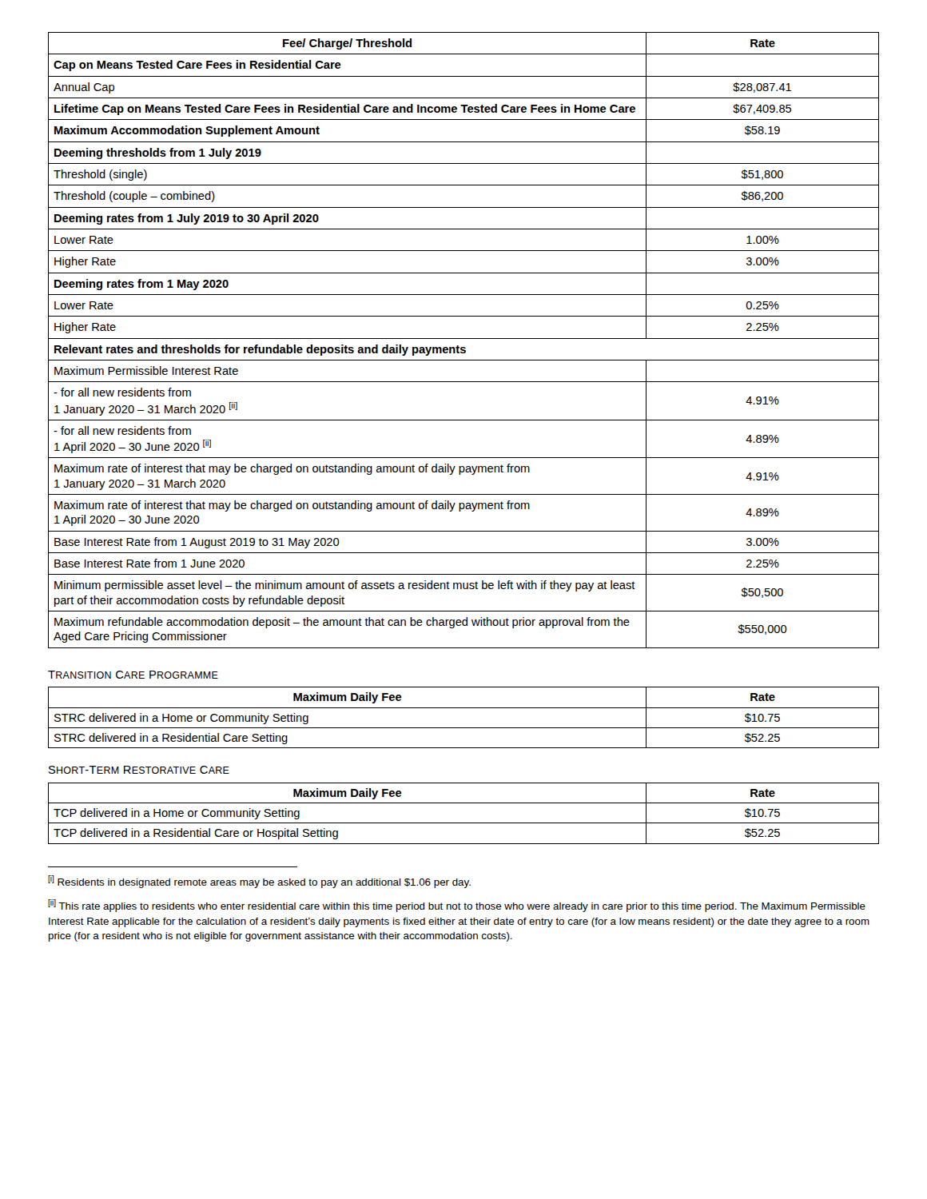| Fee/ Charge/ Threshold | Rate |
| --- | --- |
| Cap on Means Tested Care Fees in Residential Care | |
| Annual Cap | $28,087.41 |
| Lifetime Cap on Means Tested Care Fees in Residential Care and Income Tested Care Fees in Home Care | $67,409.85 |
| Maximum Accommodation Supplement Amount | $58.19 |
| Deeming thresholds from 1 July 2019 | |
| Threshold (single) | $51,800 |
| Threshold (couple – combined) | $86,200 |
| Deeming rates from 1 July 2019 to 30 April 2020 | |
| Lower Rate | 1.00% |
| Higher Rate | 3.00% |
| Deeming rates from 1 May 2020 | |
| Lower Rate | 0.25% |
| Higher Rate | 2.25% |
| Relevant rates and thresholds for refundable deposits and daily payments |
| Maximum Permissible Interest Rate | |
| - for all new residents from 1 January 2020 – 31 March 2020 [ii] | 4.91% |
| - for all new residents from 1 April 2020 – 30 June 2020 [ii] | 4.89% |
| Maximum rate of interest that may be charged on outstanding amount of daily payment from 1 January 2020 – 31 March 2020 | 4.91% |
| Maximum rate of interest that may be charged on outstanding amount of daily payment from 1 April 2020 – 30 June 2020 | 4.89% |
| Base Interest Rate from 1 August 2019 to 31 May 2020 | 3.00% |
| Base Interest Rate from 1 June 2020 | 2.25% |
| Minimum permissible asset level – the minimum amount of assets a resident must be left with if they pay at least part of their accommodation costs by refundable deposit | $50,500 |
| Maximum refundable accommodation deposit – the amount that can be charged without prior approval from the Aged Care Pricing Commissioner | $550,000 |
TRANSITION CARE PROGRAMME
| Maximum Daily Fee | Rate |
| --- | --- |
| STRC delivered in a Home or Community Setting | $10.75 |
| STRC delivered in a Residential Care Setting | $52.25 |
SHORT-TERM RESTORATIVE CARE
| Maximum Daily Fee | Rate |
| --- | --- |
| TCP delivered in a Home or Community Setting | $10.75 |
| TCP delivered in a Residential Care or Hospital Setting | $52.25 |
[i] Residents in designated remote areas may be asked to pay an additional $1.06 per day.
[ii] This rate applies to residents who enter residential care within this time period but not to those who were already in care prior to this time period. The Maximum Permissible Interest Rate applicable for the calculation of a resident’s daily payments is fixed either at their date of entry to care (for a low means resident) or the date they agree to a room price (for a resident who is not eligible for government assistance with their accommodation costs).